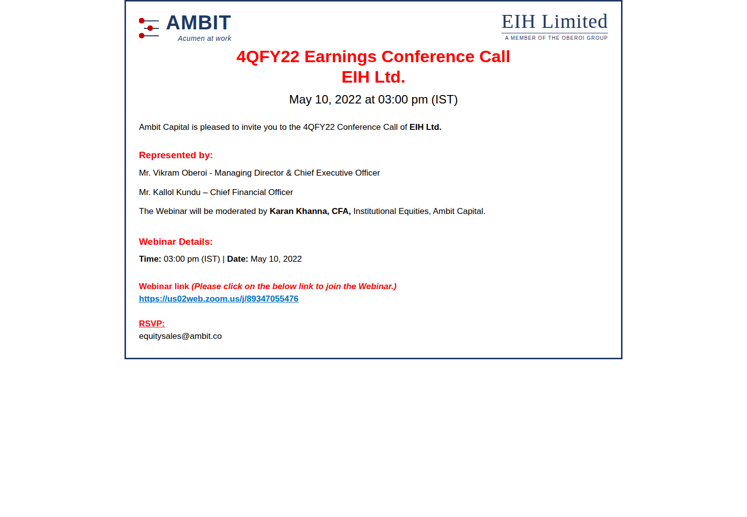AMBIT
Acumen at work
EIH Limited
A MEMBER OF THE OBEROI GROUP
4QFY22 Earnings Conference Call EIH Ltd.
May 10, 2022 at 03:00 pm (IST)
Ambit Capital is pleased to invite you to the 4QFY22 Conference Call of EIH Ltd.
Represented by:
Mr. Vikram Oberoi - Managing Director & Chief Executive Officer
Mr. Kallol Kundu – Chief Financial Officer
The Webinar will be moderated by Karan Khanna, CFA, Institutional Equities, Ambit Capital.
Webinar Details:
Time: 03:00 pm (IST) | Date: May 10, 2022
Webinar link (Please click on the below link to join the Webinar.)
https://us02web.zoom.us/j/89347055476
RSVP:
equitysales@ambit.co